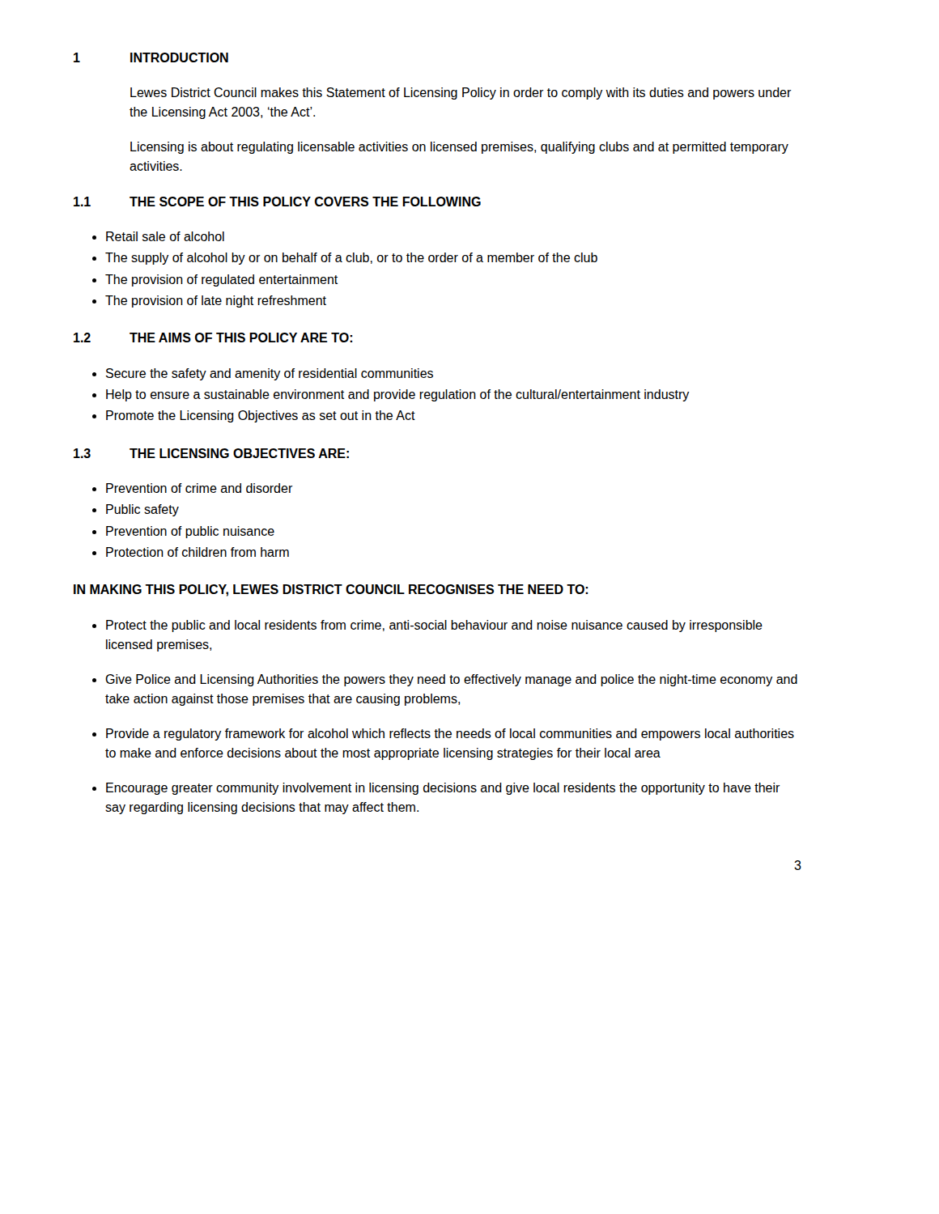1 INTRODUCTION
Lewes District Council makes this Statement of Licensing Policy in order to comply with its duties and powers under the Licensing Act 2003, ‘the Act’.
Licensing is about regulating licensable activities on licensed premises, qualifying clubs and at permitted temporary activities.
1.1 THE SCOPE OF THIS POLICY COVERS THE FOLLOWING
Retail sale of alcohol
The supply of alcohol by or on behalf of a club, or to the order of a member of the club
The provision of regulated entertainment
The provision of late night refreshment
1.2 THE AIMS OF THIS POLICY ARE TO:
Secure the safety and amenity of residential communities
Help to ensure a sustainable environment and provide regulation of the cultural/entertainment industry
Promote the Licensing Objectives as set out in the Act
1.3 THE LICENSING OBJECTIVES ARE:
Prevention of crime and disorder
Public safety
Prevention of public nuisance
Protection of children from harm
IN MAKING THIS POLICY, LEWES DISTRICT COUNCIL RECOGNISES THE NEED TO:
Protect the public and local residents from crime, anti-social behaviour and noise nuisance caused by irresponsible licensed premises,
Give Police and Licensing Authorities the powers they need to effectively manage and police the night-time economy and take action against those premises that are causing problems,
Provide a regulatory framework for alcohol which reflects the needs of local communities and empowers local authorities to make and enforce decisions about the most appropriate licensing strategies for their local area
Encourage greater community involvement in licensing decisions and give local residents the opportunity to have their say regarding licensing decisions that may affect them.
3